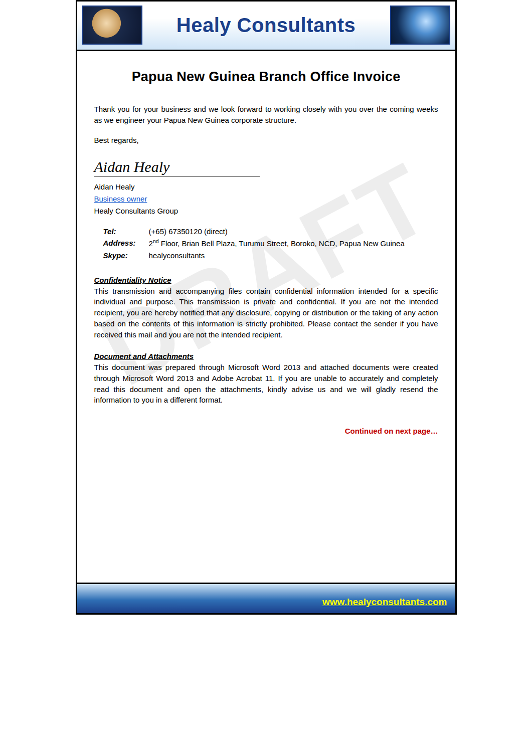Healy Consultants
DRAFT
Papua New Guinea Branch Office Invoice
Thank you for your business and we look forward to working closely with you over the coming weeks as we engineer your Papua New Guinea corporate structure.
Best regards,
Aidan Healy
Aidan Healy
Business owner
Healy Consultants Group
| Tel: | (+65) 67350120 (direct) |
| Address: | 2 nd Floor, Brian Bell Plaza, Turumu Street, Boroko, NCD, Papua New Guinea |
| Skype: | healyconsultants |
Confidentiality Notice
This transmission and accompanying files contain confidential information intended for a specific individual and purpose. This transmission is private and confidential. If you are not the intended recipient, you are hereby notified that any disclosure, copying or distribution or the taking of any action based on the contents of this information is strictly prohibited. Please contact the sender if you have received this mail and you are not the intended recipient.
Document and Attachments
This document was prepared through Microsoft Word 2013 and attached documents were created through Microsoft Word 2013 and Adobe Acrobat 11. If you are unable to accurately and completely read this document and open the attachments, kindly advise us and we will gladly resend the information to you in a different format.
Continued on next page…
www.healyconsultants.com